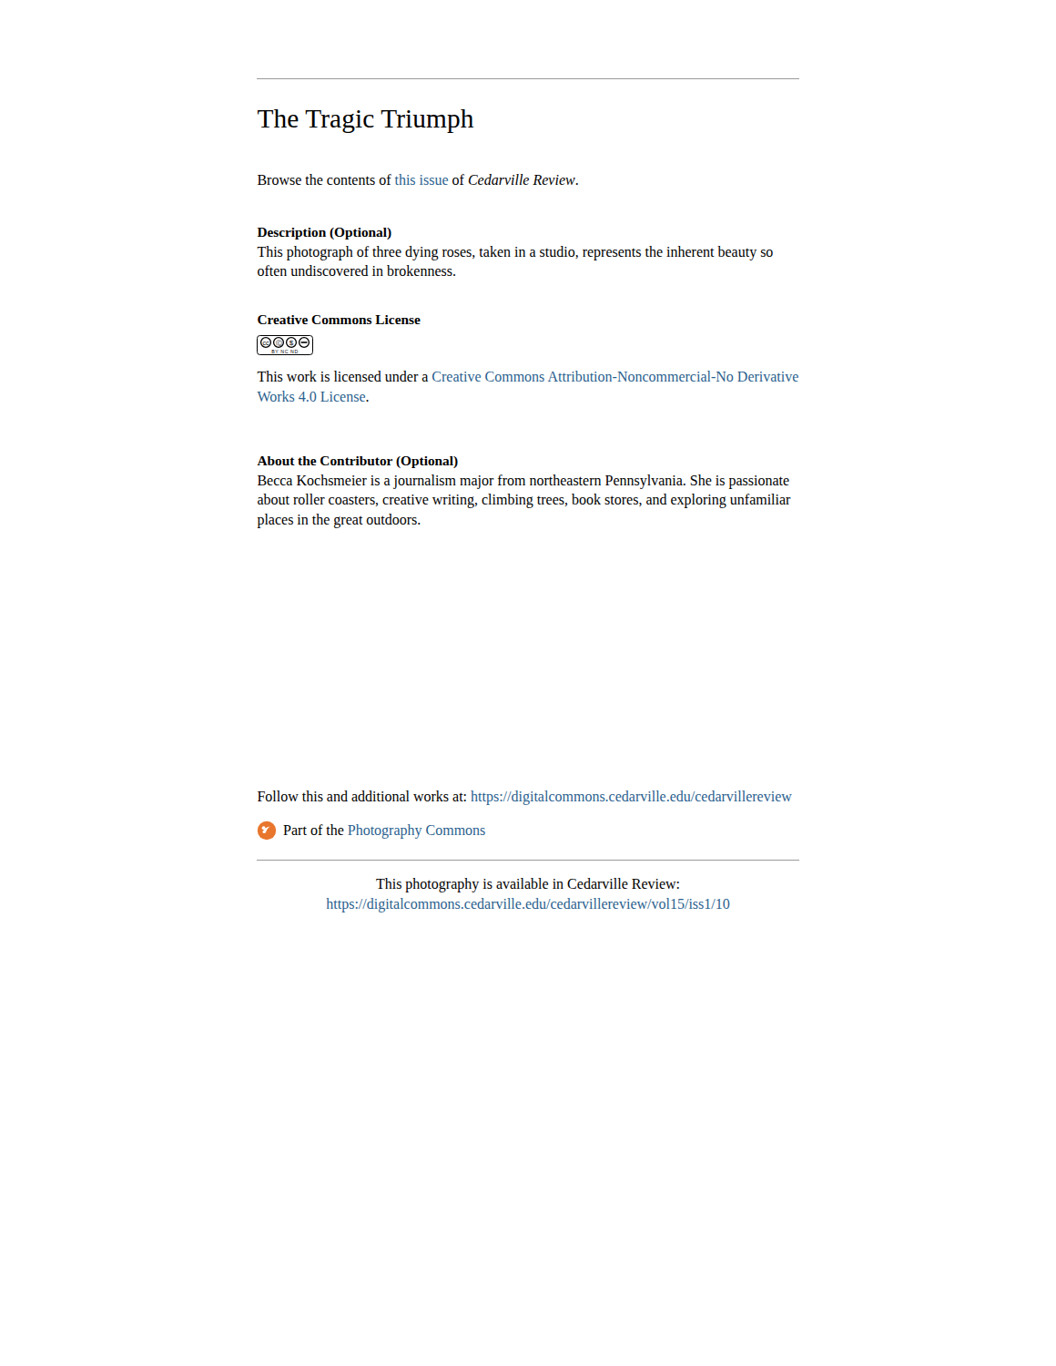The Tragic Triumph
Browse the contents of this issue of Cedarville Review.
Description (Optional)
This photograph of three dying roses, taken in a studio, represents the inherent beauty so often undiscovered in brokenness.
Creative Commons License
cc Ⓒ $ BY NC ND
This work is licensed under a Creative Commons Attribution-Noncommercial-No Derivative Works 4.0 License.
About the Contributor (Optional)
Becca Kochsmeier is a journalism major from northeastern Pennsylvania. She is passionate about roller coasters, creative writing, climbing trees, book stores, and exploring unfamiliar places in the great outdoors.
Follow this and additional works at: https://digitalcommons.cedarville.edu/cedarvillereview
Part of the Photography Commons
This photography is available in Cedarville Review: https://digitalcommons.cedarville.edu/cedarvillereview/vol15/iss1/10